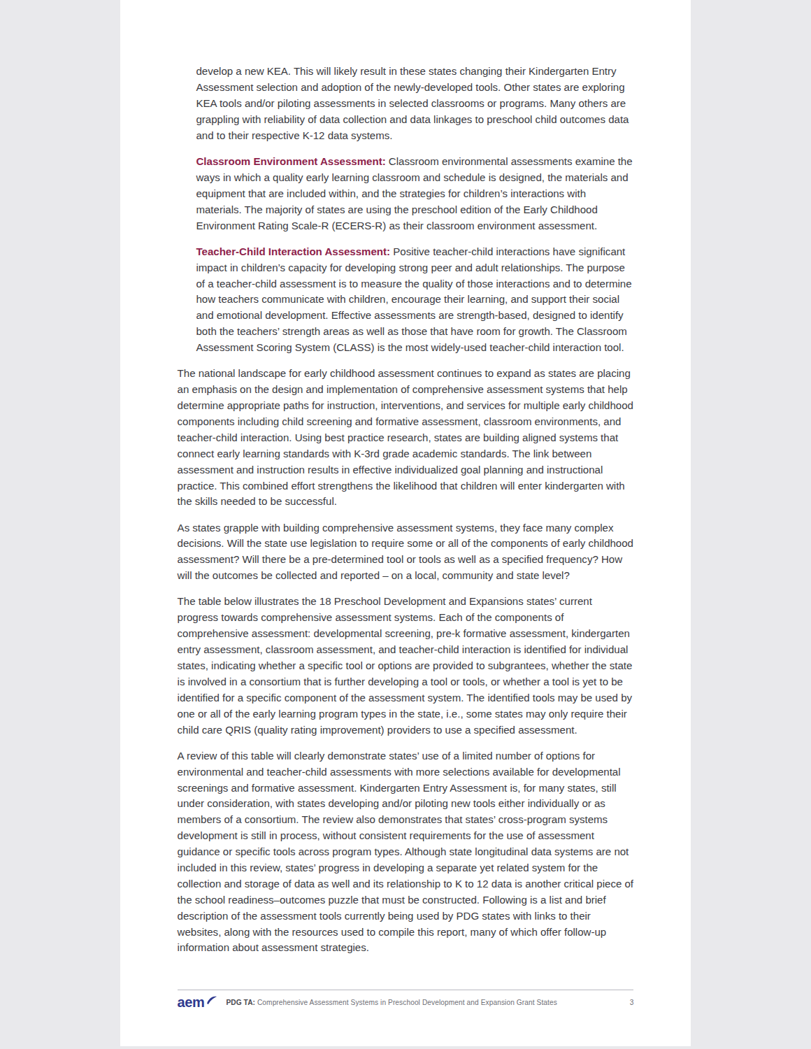develop a new KEA. This will likely result in these states changing their Kindergarten Entry Assessment selection and adoption of the newly-developed tools. Other states are exploring KEA tools and/or piloting assessments in selected classrooms or programs. Many others are grappling with reliability of data collection and data linkages to preschool child outcomes data and to their respective K-12 data systems.
Classroom Environment Assessment: Classroom environmental assessments examine the ways in which a quality early learning classroom and schedule is designed, the materials and equipment that are included within, and the strategies for children’s interactions with materials. The majority of states are using the preschool edition of the Early Childhood Environment Rating Scale-R (ECERS-R) as their classroom environment assessment.
Teacher-Child Interaction Assessment: Positive teacher-child interactions have significant impact in children’s capacity for developing strong peer and adult relationships. The purpose of a teacher-child assessment is to measure the quality of those interactions and to determine how teachers communicate with children, encourage their learning, and support their social and emotional development. Effective assessments are strength-based, designed to identify both the teachers’ strength areas as well as those that have room for growth. The Classroom Assessment Scoring System (CLASS) is the most widely-used teacher-child interaction tool.
The national landscape for early childhood assessment continues to expand as states are placing an emphasis on the design and implementation of comprehensive assessment systems that help determine appropriate paths for instruction, interventions, and services for multiple early childhood components including child screening and formative assessment, classroom environments, and teacher-child interaction. Using best practice research, states are building aligned systems that connect early learning standards with K-3rd grade academic standards. The link between assessment and instruction results in effective individualized goal planning and instructional practice. This combined effort strengthens the likelihood that children will enter kindergarten with the skills needed to be successful.
As states grapple with building comprehensive assessment systems, they face many complex decisions. Will the state use legislation to require some or all of the components of early childhood assessment? Will there be a pre-determined tool or tools as well as a specified frequency? How will the outcomes be collected and reported – on a local, community and state level?
The table below illustrates the 18 Preschool Development and Expansions states’ current progress towards comprehensive assessment systems. Each of the components of comprehensive assessment: developmental screening, pre-k formative assessment, kindergarten entry assessment, classroom assessment, and teacher-child interaction is identified for individual states, indicating whether a specific tool or options are provided to subgrantees, whether the state is involved in a consortium that is further developing a tool or tools, or whether a tool is yet to be identified for a specific component of the assessment system. The identified tools may be used by one or all of the early learning program types in the state, i.e., some states may only require their child care QRIS (quality rating improvement) providers to use a specified assessment.
A review of this table will clearly demonstrate states’ use of a limited number of options for environmental and teacher-child assessments with more selections available for developmental screenings and formative assessment. Kindergarten Entry Assessment is, for many states, still under consideration, with states developing and/or piloting new tools either individually or as members of a consortium. The review also demonstrates that states’ cross-program systems development is still in process, without consistent requirements for the use of assessment guidance or specific tools across program types. Although state longitudinal data systems are not included in this review, states’ progress in developing a separate yet related system for the collection and storage of data as well and its relationship to K to 12 data is another critical piece of the school readiness–outcomes puzzle that must be constructed. Following is a list and brief description of the assessment tools currently being used by PDG states with links to their websites, along with the resources used to compile this report, many of which offer follow-up information about assessment strategies.
aem PDG TA: Comprehensive Assessment Systems in Preschool Development and Expansion Grant States 3